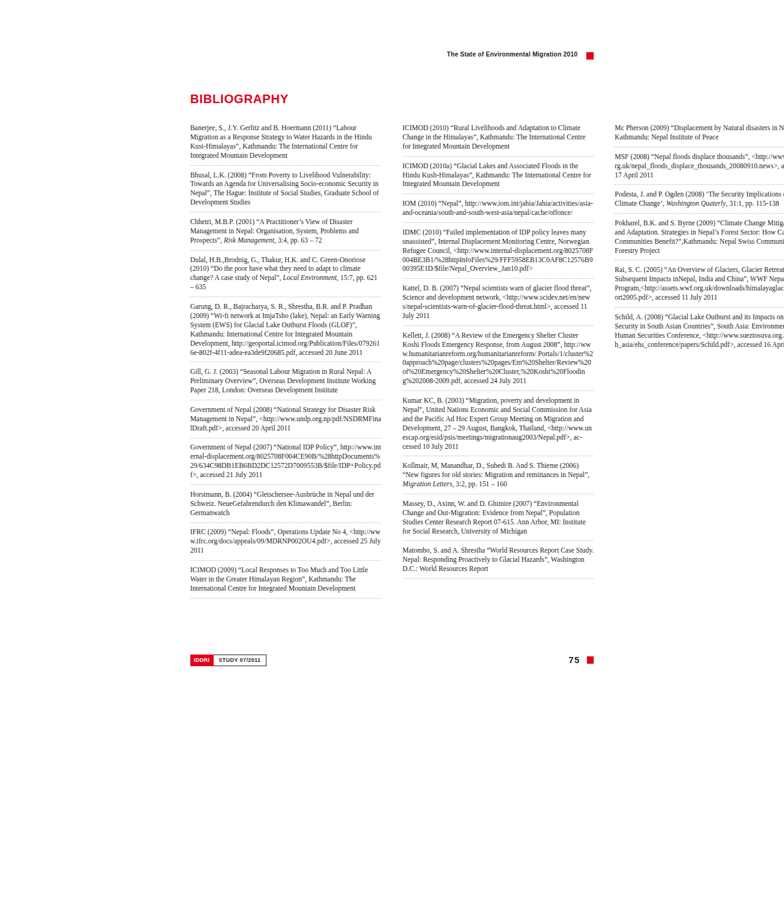The State of Environmental Migration 2010
BIBLIOGRAPHY
Banerjee, S., J.Y. Gerlitz and B. Hoermann (2011) “Labour Migration as a Response Strategy to Water Hazards in the Hindu Kust-Himalayas”, Kathmandu: The International Centre for Integrated Mountain Development
Bhusal, L.K. (2008) “From Poverty to Livelihood Vulnerability: Towards an Agenda for Universalising Socio-economic Security in Nepal”, The Hague: Institute of Social Studies, Graduate School of Development Studies
Chhetri, M.B.P. (2001) “A Practitioner’s View of Disaster Management in Nepal: Organisation, System, Problems and Prospects”, Risk Management, 3:4, pp. 63 – 72
Dulal, H.B.,Brodnig, G., Thakur, H.K. and C. Green-Onoriose (2010) “Do the poor have what they need to adapt to climate change? A case study of Nepal”, Local Environment, 15:7, pp. 621 – 635
Garung, D. R., Bajracharya, S. R., Shrestha, B.R. and P. Pradhan (2009) “Wi-fi network at ImjaTsho (lake), Nepal: an Early Warning System (EWS) for Glacial Lake Outburst Floods (GLOF)”, Kathmandu: International Centre for Integrated Mountain Development, http://geoportal.icimod.org/Publication/Files/0792616e-802f-4f11-adea-ea3de9f20685.pdf, accessed 20 June 2011
Gill, G. J. (2003) “Seasonal Labour Migration in Rural Nepal: A Preliminary Overview”, Overseas Development Institute Working Paper 218, London: Overseas Development Institute
Government of Nepal (2008) “National Strategy for Disaster Risk Management in Nepal”, <http://www.undp.org.np/pdf/NSDRMFinalDraft.pdf>, accessed 20 April 2011
Government of Nepal (2007) “National IDP Policy”, http://www.internal-displacement.org/8025708F004CE90B/%28httpDocuments%29/634C98DB1EB6BD2DC12572D7009553B/$file/IDP+Policy.pdf>, accessed 21 July 2011
Horstmann, B. (2004) “Gletschersee-Ausbrüche in Nepal und der Schweiz. NeueGefahrendurch den Klimawandel”, Berlin: Germanwatch
IFRC (2009) “Nepal: Floods”, Operations Update No 4, <http://www.ifrc.org/docs/appeals/09/MDRNP002OU4.pdf>, accessed 25 July 2011
ICIMOD (2009) “Local Responses to Too Much and Too Little Water in the Greater Himalayan Region”, Kathmandu: The International Centre for Integrated Mountain Development
ICIMOD (2010) “Rural Livelihoods and Adaptation to Climate Change in the Himalayas”, Kathmandu: The International Centre for Integrated Mountain Development
ICIMOD (2010a) “Glacial Lakes and Associated Floods in the Hindu Kush-Himalayas”, Kathmandu: The International Centre for Integrated Mountain Development
IOM (2010) “Nepal”, http://www.iom.int/jahia/Jahia/activities/asia-and-oceania/south-and-south-west-asia/nepal/cache/offonce/
IDMC (2010) “Failed implementation of IDP policy leaves many unassisted”, Internal Displacement Monitoring Centre, Norwegian Refugee Council, <http://www.internal-displacement.org/8025708F004BE3B1/%28httpInfoFiles%29/FFF5958EB13C0AF8C12576B900395E1D/$file/Nepal_Overview_Jan10.pdf>
Kattel, D. B. (2007) “Nepal scientists warn of glacier flood threat”, Science and development network, <http://www.scidev.net/en/news/nepal-scientists-warn-of-glacier-flood-threat.html>, accessed 11 July 2011
Kellett, J. (2008) “A Review of the Emergency Shelter Cluster Koshi Floods Emergency Response, from August 2008”, http://www.humanitarianreform.org/humanitarianreform/ Portals/1/cluster%20approach%20page/clusters%20pages/Em%20Shelter/Review%20of%20Emergency%20Shelter%20Cluster,%20Koshi%20Flooding%202008-2009.pdf, accessed 24 July 2011
Kumar KC, B. (2003) “Migration, poverty and development in Nepal”, United Nations Economic and Social Commission for Asia and the Pacific Ad Hoc Expert Group Meeting on Migration and Development, 27 – 29 August, Bangkok, Thailand, <http://www.unescap.org/esid/psis/meetings/migrationaug2003/Nepal.pdf>, accessed 10 July 2011
Kollmair, M, Manandhar, D., Subedi B. And S. Thieme (2006) “New figures for old stories: Migration and remittances in Nepal”, Migration Letters, 3:2, pp. 151 – 160
Massey, D., Axinn, W. and D. Ghimire (2007) “Environmental Change and Out-Migration: Evidence from Nepal”, Population Studies Center Research Report 07-615. Ann Arbor, MI: Institute for Social Research, University of Michigan
Matombo, S. and A. Shrestha “World Resources Report Case Study. Nepal: Responding Proactively to Glacial Hazards”, Washington D.C.: World Resources Report
Mc Pherson (2009) “Displacement by Natural disasters in Nepal”, Kathmandu: Nepal Institute of Peace
MSF (2008) “Nepal floods displace thousands”, <http://www.msf.org.uk/nepal_floods_displace_thousands_20080910.news>, accessed 17 April 2011
Podesta, J. and P. Ogden (2008) ‘The Security Implications of Climate Change’, Washington Quaterly, 31:1, pp. 115-138
Pokharel, B.K. and S. Byrne (2009) “Climate Change Mitigation and Adaptation. Strategies in Nepal’s Forest Sector: How Can Rural Communities Benefit?”,Kathmandu: Nepal Swiss Community Forestry Project
Rai, S. C. (2005) “An Overview of Glaciers, Glacier Retreat, and Subsequent Impacts inNepal, India and China”, WWF Nepal Program,<http://assets.wwf.org.uk/downloads/himalayaglaciersreport2005.pdf>, accessed 11 July 2011
Schild, A. (2008) “Glacial Lake Outburst and its Impacts on Human Security in South Asian Countries”, South Asia: Environment and Human Securities Conference, <http://www.sueztosuva.org.au/south_asia/ehs_conference/papers/Schild.pdf>, accessed 16 April 2011
IDDRI
STUDY 07/2011
75